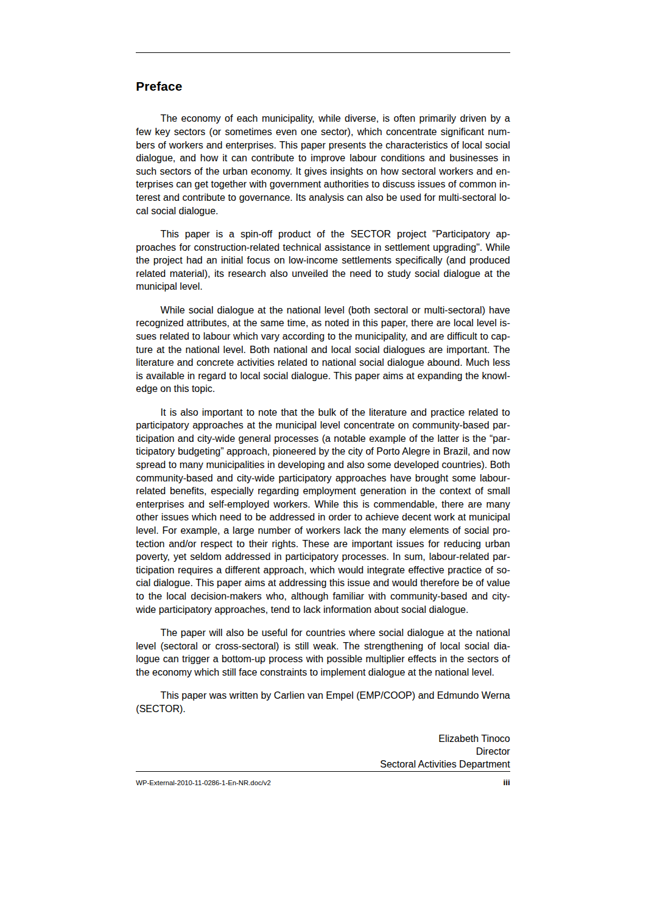Preface
The economy of each municipality, while diverse, is often primarily driven by a few key sectors (or sometimes even one sector), which concentrate significant numbers of workers and enterprises. This paper presents the characteristics of local social dialogue, and how it can contribute to improve labour conditions and businesses in such sectors of the urban economy. It gives insights on how sectoral workers and enterprises can get together with government authorities to discuss issues of common interest and contribute to governance. Its analysis can also be used for multi-sectoral local social dialogue.
This paper is a spin-off product of the SECTOR project "Participatory approaches for construction-related technical assistance in settlement upgrading". While the project had an initial focus on low-income settlements specifically (and produced related material), its research also unveiled the need to study social dialogue at the municipal level.
While social dialogue at the national level (both sectoral or multi-sectoral) have recognized attributes, at the same time, as noted in this paper, there are local level issues related to labour which vary according to the municipality, and are difficult to capture at the national level. Both national and local social dialogues are important. The literature and concrete activities related to national social dialogue abound. Much less is available in regard to local social dialogue. This paper aims at expanding the knowledge on this topic.
It is also important to note that the bulk of the literature and practice related to participatory approaches at the municipal level concentrate on community-based participation and city-wide general processes (a notable example of the latter is the “participatory budgeting” approach, pioneered by the city of Porto Alegre in Brazil, and now spread to many municipalities in developing and also some developed countries). Both community-based and city-wide participatory approaches have brought some labour-related benefits, especially regarding employment generation in the context of small enterprises and self-employed workers. While this is commendable, there are many other issues which need to be addressed in order to achieve decent work at municipal level. For example, a large number of workers lack the many elements of social protection and/or respect to their rights. These are important issues for reducing urban poverty, yet seldom addressed in participatory processes. In sum, labour-related participation requires a different approach, which would integrate effective practice of social dialogue. This paper aims at addressing this issue and would therefore be of value to the local decision-makers who, although familiar with community-based and city-wide participatory approaches, tend to lack information about social dialogue.
The paper will also be useful for countries where social dialogue at the national level (sectoral or cross-sectoral) is still weak. The strengthening of local social dialogue can trigger a bottom-up process with possible multiplier effects in the sectors of the economy which still face constraints to implement dialogue at the national level.
This paper was written by Carlien van Empel (EMP/COOP) and Edmundo Werna (SECTOR).
Elizabeth Tinoco
Director
Sectoral Activities Department
WP-External-2010-11-0286-1-En-NR.doc/v2 iii